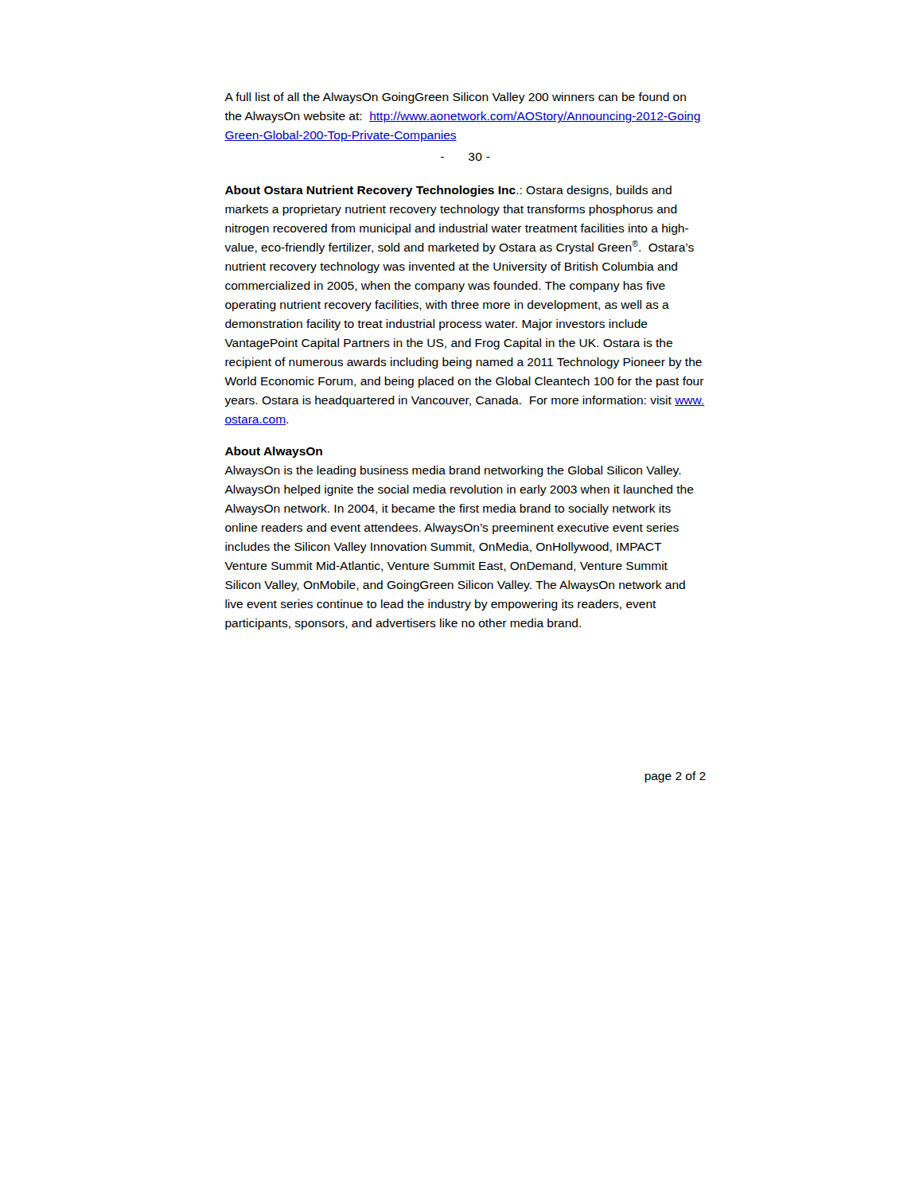A full list of all the AlwaysOn GoingGreen Silicon Valley 200 winners can be found on the AlwaysOn website at: http://www.aonetwork.com/AOStory/Announcing-2012-GoingGreen-Global-200-Top-Private-Companies
-30 -
About Ostara Nutrient Recovery Technologies Inc.: Ostara designs, builds and markets a proprietary nutrient recovery technology that transforms phosphorus and nitrogen recovered from municipal and industrial water treatment facilities into a high-value, eco-friendly fertilizer, sold and marketed by Ostara as Crystal Green®. Ostara’s nutrient recovery technology was invented at the University of British Columbia and commercialized in 2005, when the company was founded. The company has five operating nutrient recovery facilities, with three more in development, as well as a demonstration facility to treat industrial process water. Major investors include VantagePoint Capital Partners in the US, and Frog Capital in the UK. Ostara is the recipient of numerous awards including being named a 2011 Technology Pioneer by the World Economic Forum, and being placed on the Global Cleantech 100 for the past four years. Ostara is headquartered in Vancouver, Canada. For more information: visit www.ostara.com.
About AlwaysOn
AlwaysOn is the leading business media brand networking the Global Silicon Valley. AlwaysOn helped ignite the social media revolution in early 2003 when it launched the AlwaysOn network. In 2004, it became the first media brand to socially network its online readers and event attendees. AlwaysOn’s preeminent executive event series includes the Silicon Valley Innovation Summit, OnMedia, OnHollywood, IMPACT Venture Summit Mid-Atlantic, Venture Summit East, OnDemand, Venture Summit Silicon Valley, OnMobile, and GoingGreen Silicon Valley. The AlwaysOn network and live event series continue to lead the industry by empowering its readers, event participants, sponsors, and advertisers like no other media brand.
page 2 of 2